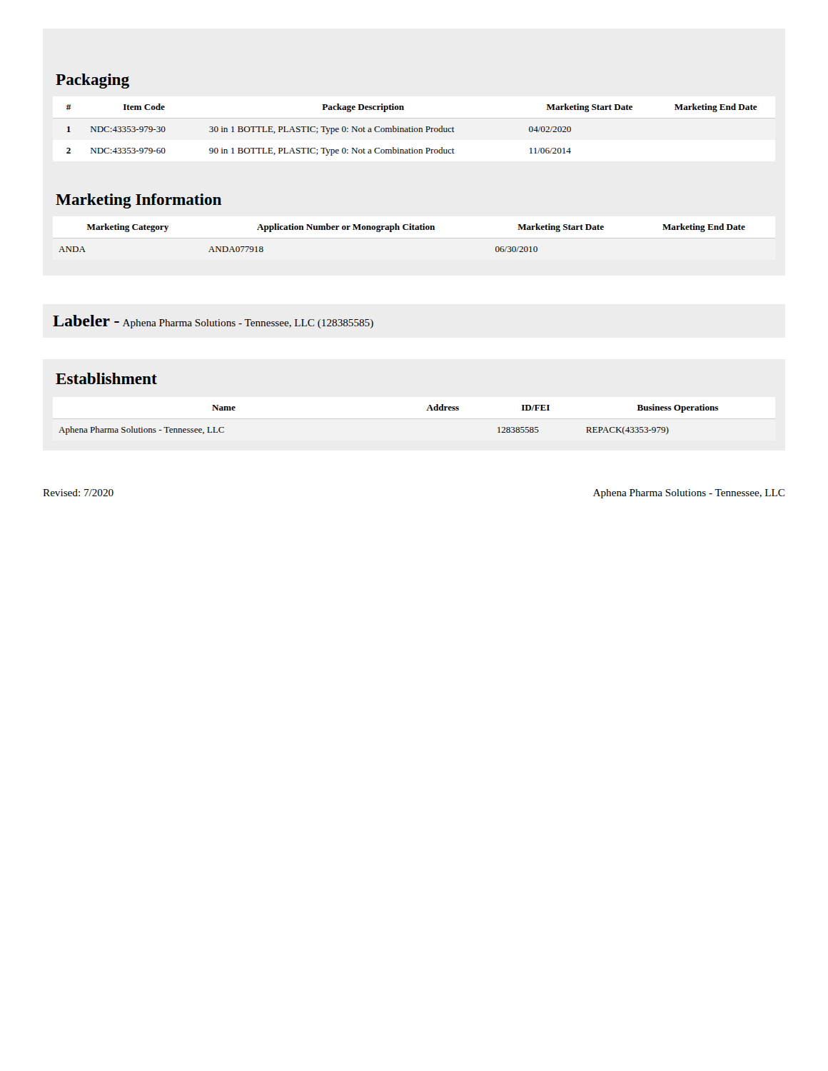Packaging
| # | Item Code | Package Description | Marketing Start Date | Marketing End Date |
| --- | --- | --- | --- | --- |
| 1 | NDC:43353-979-30 | 30 in 1 BOTTLE, PLASTIC; Type 0: Not a Combination Product | 04/02/2020 | |
| 2 | NDC:43353-979-60 | 90 in 1 BOTTLE, PLASTIC; Type 0: Not a Combination Product | 11/06/2014 | |
Marketing Information
| Marketing Category | Application Number or Monograph Citation | Marketing Start Date | Marketing End Date |
| --- | --- | --- | --- |
| ANDA | ANDA077918 | 06/30/2010 | |
Labeler -
Aphena Pharma Solutions - Tennessee, LLC (128385585)
Establishment
| Name | Address | ID/FEI | Business Operations |
| --- | --- | --- | --- |
| Aphena Pharma Solutions - Tennessee, LLC | | 128385585 | REPACK(43353-979) |
Revised: 7/2020
Aphena Pharma Solutions - Tennessee, LLC